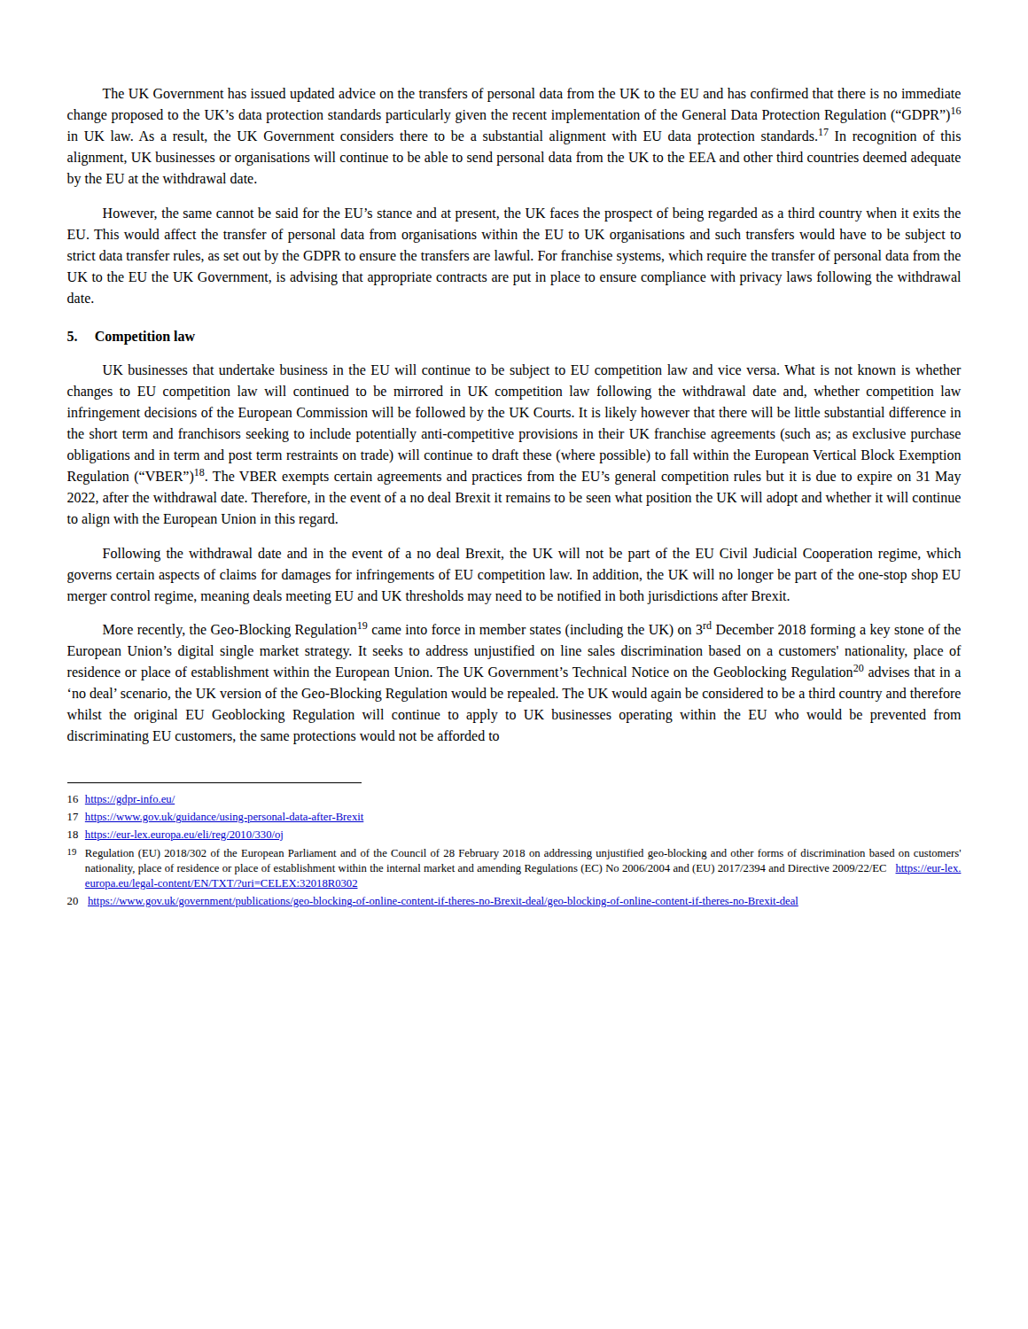The UK Government has issued updated advice on the transfers of personal data from the UK to the EU and has confirmed that there is no immediate change proposed to the UK’s data protection standards particularly given the recent implementation of the General Data Protection Regulation (“GDPR”)16 in UK law. As a result, the UK Government considers there to be a substantial alignment with EU data protection standards.17 In recognition of this alignment, UK businesses or organisations will continue to be able to send personal data from the UK to the EEA and other third countries deemed adequate by the EU at the withdrawal date.
However, the same cannot be said for the EU’s stance and at present, the UK faces the prospect of being regarded as a third country when it exits the EU. This would affect the transfer of personal data from organisations within the EU to UK organisations and such transfers would have to be subject to strict data transfer rules, as set out by the GDPR to ensure the transfers are lawful. For franchise systems, which require the transfer of personal data from the UK to the EU the UK Government, is advising that appropriate contracts are put in place to ensure compliance with privacy laws following the withdrawal date.
5. Competition law
UK businesses that undertake business in the EU will continue to be subject to EU competition law and vice versa. What is not known is whether changes to EU competition law will continued to be mirrored in UK competition law following the withdrawal date and, whether competition law infringement decisions of the European Commission will be followed by the UK Courts. It is likely however that there will be little substantial difference in the short term and franchisors seeking to include potentially anti-competitive provisions in their UK franchise agreements (such as; as exclusive purchase obligations and in term and post term restraints on trade) will continue to draft these (where possible) to fall within the European Vertical Block Exemption Regulation (“VBER”)18. The VBER exempts certain agreements and practices from the EU’s general competition rules but it is due to expire on 31 May 2022, after the withdrawal date. Therefore, in the event of a no deal Brexit it remains to be seen what position the UK will adopt and whether it will continue to align with the European Union in this regard.
Following the withdrawal date and in the event of a no deal Brexit, the UK will not be part of the EU Civil Judicial Cooperation regime, which governs certain aspects of claims for damages for infringements of EU competition law. In addition, the UK will no longer be part of the one-stop shop EU merger control regime, meaning deals meeting EU and UK thresholds may need to be notified in both jurisdictions after Brexit.
More recently, the Geo-Blocking Regulation19 came into force in member states (including the UK) on 3rd December 2018 forming a key stone of the European Union’s digital single market strategy. It seeks to address unjustified on line sales discrimination based on a customers' nationality, place of residence or place of establishment within the European Union. The UK Government’s Technical Notice on the Geoblocking Regulation20 advises that in a ‘no deal’ scenario, the UK version of the Geo-Blocking Regulation would be repealed. The UK would again be considered to be a third country and therefore whilst the original EU Geoblocking Regulation will continue to apply to UK businesses operating within the EU who would be prevented from discriminating EU customers, the same protections would not be afforded to
16 https://gdpr-info.eu/
17 https://www.gov.uk/guidance/using-personal-data-after-Brexit
18 https://eur-lex.europa.eu/eli/reg/2010/330/oj
19 Regulation (EU) 2018/302 of the European Parliament and of the Council of 28 February 2018 on addressing unjustified geo-blocking and other forms of discrimination based on customers' nationality, place of residence or place of establishment within the internal market and amending Regulations (EC) No 2006/2004 and (EU) 2017/2394 and Directive 2009/22/EC https://eur-lex.europa.eu/legal-content/EN/TXT/?uri=CELEX:32018R0302
20 https://www.gov.uk/government/publications/geo-blocking-of-online-content-if-theres-no-Brexit-deal/geo-blocking-of-online-content-if-theres-no-Brexit-deal